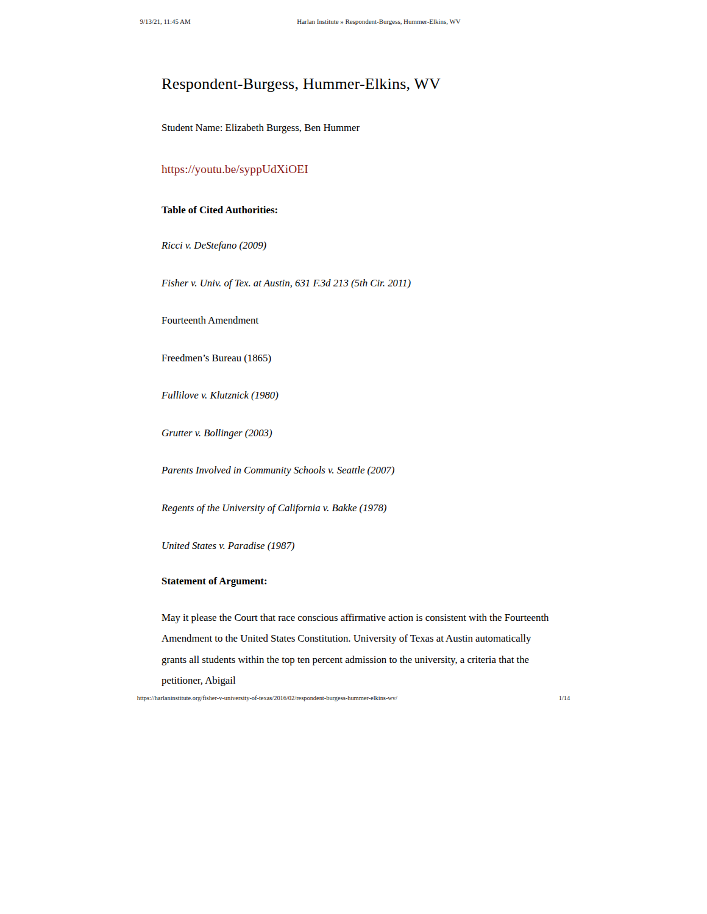9/13/21, 11:45 AM Harlan Institute » Respondent-Burgess, Hummer-Elkins, WV
Respondent-Burgess, Hummer-Elkins, WV
Student Name: Elizabeth Burgess, Ben Hummer
https://youtu.be/syppUdXiOEI
Table of Cited Authorities:
Ricci v. DeStefano (2009)
Fisher v. Univ. of Tex. at Austin, 631 F.3d 213 (5th Cir. 2011)
Fourteenth Amendment
Freedmen’s Bureau (1865)
Fullilove v. Klutznick (1980)
Grutter v. Bollinger (2003)
Parents Involved in Community Schools v. Seattle (2007)
Regents of the University of California v. Bakke (1978)
United States v. Paradise (1987)
Statement of Argument:
May it please the Court that race conscious affirmative action is consistent with the Fourteenth Amendment to the United States Constitution. University of Texas at Austin automatically grants all students within the top ten percent admission to the university, a criteria that the petitioner, Abigail
https://harlaninstitute.org/fisher-v-university-of-texas/2016/02/respondent-burgess-hummer-elkins-wv/ 1/14